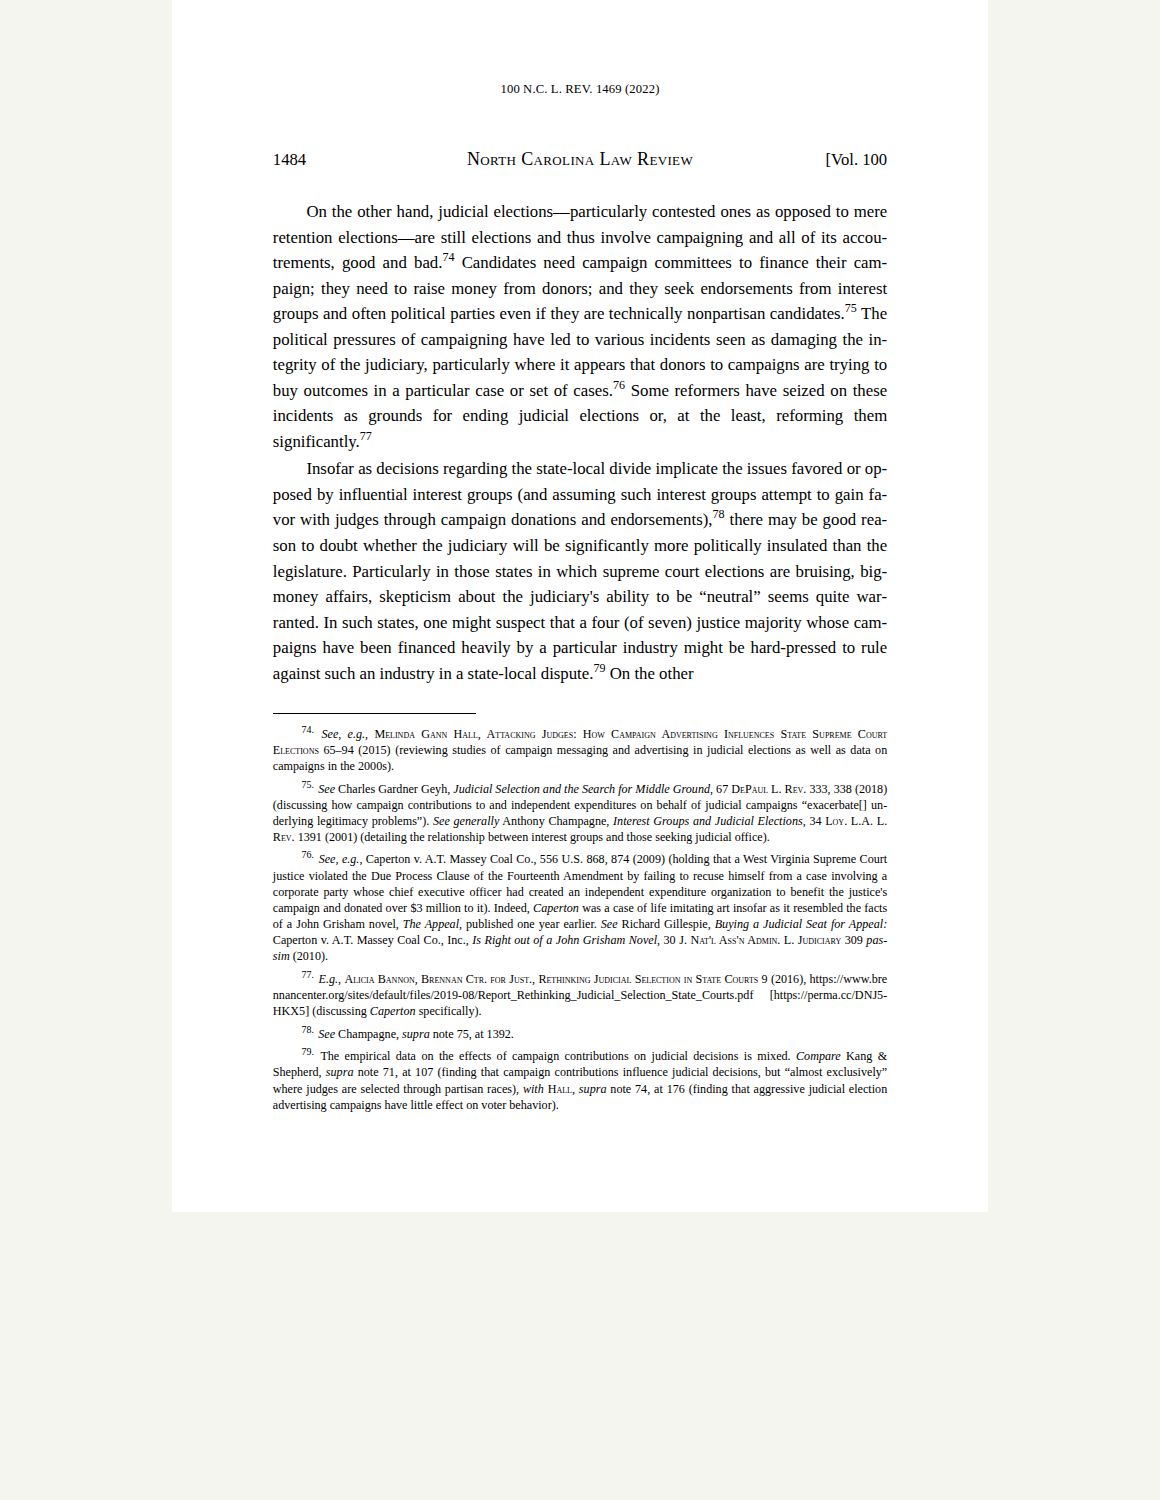100 N.C. L. REV. 1469 (2022)
1484
North Carolina Law Review
[Vol. 100
On the other hand, judicial elections—particularly contested ones as opposed to mere retention elections—are still elections and thus involve campaigning and all of its accoutrements, good and bad.74 Candidates need campaign committees to finance their campaign; they need to raise money from donors; and they seek endorsements from interest groups and often political parties even if they are technically nonpartisan candidates.75 The political pressures of campaigning have led to various incidents seen as damaging the integrity of the judiciary, particularly where it appears that donors to campaigns are trying to buy outcomes in a particular case or set of cases.76 Some reformers have seized on these incidents as grounds for ending judicial elections or, at the least, reforming them significantly.77
Insofar as decisions regarding the state-local divide implicate the issues favored or opposed by influential interest groups (and assuming such interest groups attempt to gain favor with judges through campaign donations and endorsements),78 there may be good reason to doubt whether the judiciary will be significantly more politically insulated than the legislature. Particularly in those states in which supreme court elections are bruising, big-money affairs, skepticism about the judiciary's ability to be “neutral” seems quite warranted. In such states, one might suspect that a four (of seven) justice majority whose campaigns have been financed heavily by a particular industry might be hard-pressed to rule against such an industry in a state-local dispute.79 On the other
74. See, e.g., Melinda Gann Hall, Attacking Judges: How Campaign Advertising Influences State Supreme Court Elections 65–94 (2015) (reviewing studies of campaign messaging and advertising in judicial elections as well as data on campaigns in the 2000s).
75. See Charles Gardner Geyh, Judicial Selection and the Search for Middle Ground, 67 DePaul L. Rev. 333, 338 (2018) (discussing how campaign contributions to and independent expenditures on behalf of judicial campaigns “exacerbate[] underlying legitimacy problems”). See generally Anthony Champagne, Interest Groups and Judicial Elections, 34 Loy. L.A. L. Rev. 1391 (2001) (detailing the relationship between interest groups and those seeking judicial office).
76. See, e.g., Caperton v. A.T. Massey Coal Co., 556 U.S. 868, 874 (2009) (holding that a West Virginia Supreme Court justice violated the Due Process Clause of the Fourteenth Amendment by failing to recuse himself from a case involving a corporate party whose chief executive officer had created an independent expenditure organization to benefit the justice's campaign and donated over $3 million to it). Indeed, Caperton was a case of life imitating art insofar as it resembled the facts of a John Grisham novel, The Appeal, published one year earlier. See Richard Gillespie, Buying a Judicial Seat for Appeal: Caperton v. A.T. Massey Coal Co., Inc., Is Right out of a John Grisham Novel, 30 J. Nat'l Ass'n Admin. L. Judiciary 309 passim (2010).
77. E.g., Alicia Bannon, Brennan Ctr. for Just., Rethinking Judicial Selection in State Courts 9 (2016), https://www.brennancenter.org/sites/default/files/2019-08/Report_Rethinking_Judicial_Selection_State_Courts.pdf [https://perma.cc/DNJ5-HKX5] (discussing Caperton specifically).
78. See Champagne, supra note 75, at 1392.
79. The empirical data on the effects of campaign contributions on judicial decisions is mixed. Compare Kang & Shepherd, supra note 71, at 107 (finding that campaign contributions influence judicial decisions, but “almost exclusively” where judges are selected through partisan races), with Hall, supra note 74, at 176 (finding that aggressive judicial election advertising campaigns have little effect on voter behavior).